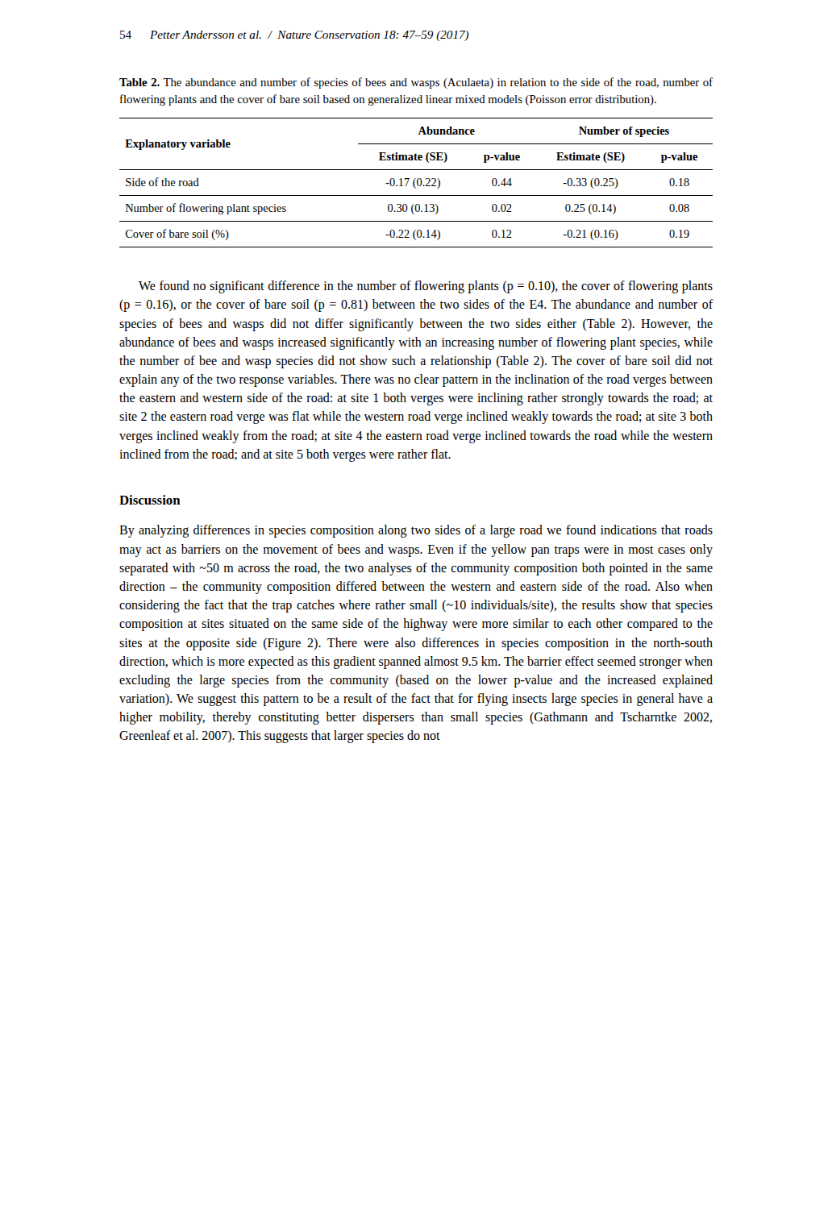54 Petter Andersson et al. / Nature Conservation 18: 47–59 (2017)
Table 2. The abundance and number of species of bees and wasps (Aculaeta) in relation to the side of the road, number of flowering plants and the cover of bare soil based on generalized linear mixed models (Poisson error distribution).
| Explanatory variable | Abundance | Number of species |
| --- | --- | --- |
| Estimate (SE) | p-value | Estimate (SE) | p-value |
| Side of the road | -0.17 (0.22) | 0.44 | -0.33 (0.25) | 0.18 |
| Number of flowering plant species | 0.30 (0.13) | 0.02 | 0.25 (0.14) | 0.08 |
| Cover of bare soil (%) | -0.22 (0.14) | 0.12 | -0.21 (0.16) | 0.19 |
We found no significant difference in the number of flowering plants (p = 0.10), the cover of flowering plants (p = 0.16), or the cover of bare soil (p = 0.81) between the two sides of the E4. The abundance and number of species of bees and wasps did not differ significantly between the two sides either (Table 2). However, the abundance of bees and wasps increased significantly with an increasing number of flowering plant species, while the number of bee and wasp species did not show such a relationship (Table 2). The cover of bare soil did not explain any of the two response variables. There was no clear pattern in the inclination of the road verges between the eastern and western side of the road: at site 1 both verges were inclining rather strongly towards the road; at site 2 the eastern road verge was flat while the western road verge inclined weakly towards the road; at site 3 both verges inclined weakly from the road; at site 4 the eastern road verge inclined towards the road while the western inclined from the road; and at site 5 both verges were rather flat.
Discussion
By analyzing differences in species composition along two sides of a large road we found indications that roads may act as barriers on the movement of bees and wasps. Even if the yellow pan traps were in most cases only separated with ~50 m across the road, the two analyses of the community composition both pointed in the same direction – the community composition differed between the western and eastern side of the road. Also when considering the fact that the trap catches where rather small (~10 individuals/site), the results show that species composition at sites situated on the same side of the highway were more similar to each other compared to the sites at the opposite side (Figure 2). There were also differences in species composition in the north-south direction, which is more expected as this gradient spanned almost 9.5 km. The barrier effect seemed stronger when excluding the large species from the community (based on the lower p-value and the increased explained variation). We suggest this pattern to be a result of the fact that for flying insects large species in general have a higher mobility, thereby constituting better dispersers than small species (Gathmann and Tscharntke 2002, Greenleaf et al. 2007). This suggests that larger species do not